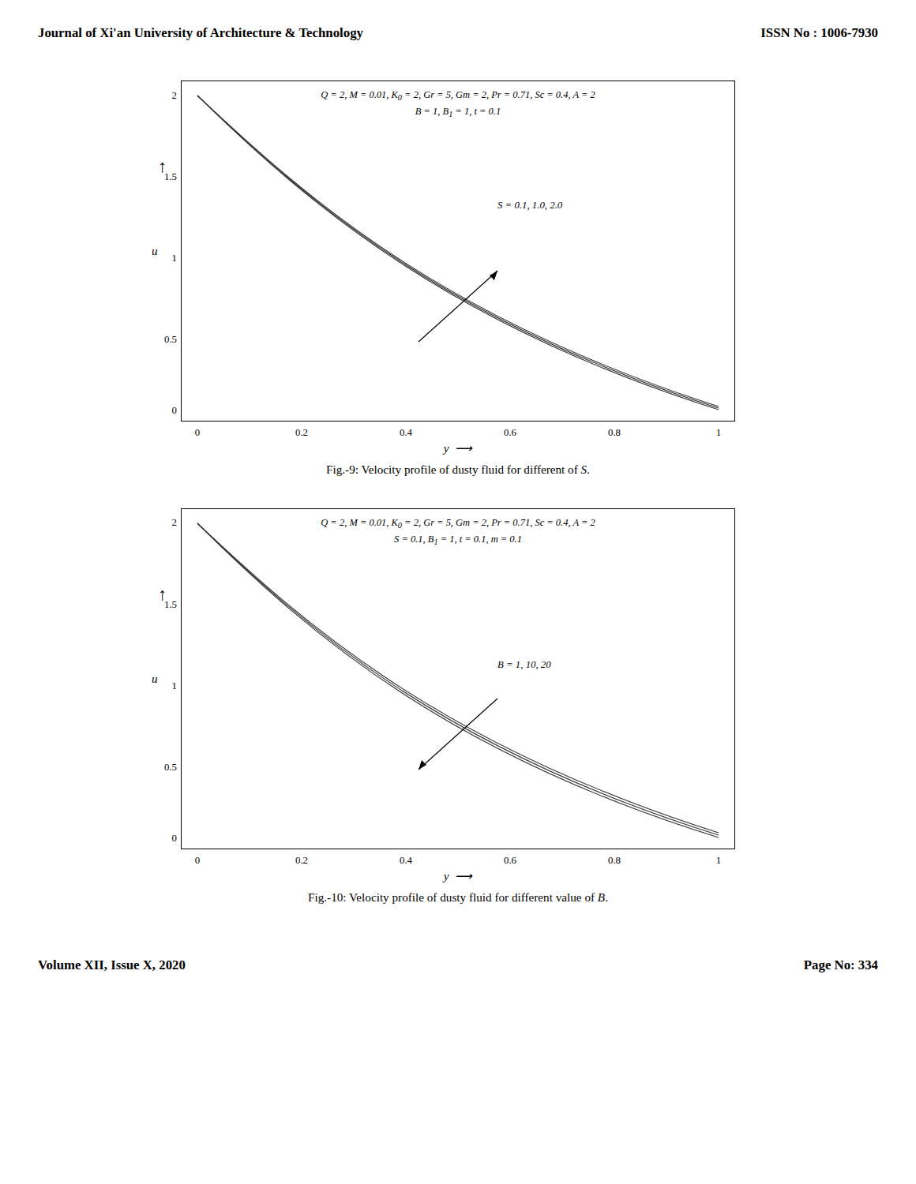Journal of Xi'an University of Architecture & Technology
ISSN No : 1006-7930
Q = 2, M = 0.01, K0 = 2, Gr = 5, Gm = 2, Pr = 0.71, Sc = 0.4, A = 2 B = 1, B1 = 1, t = 0.1
↑
u
2 1.5 1 0.5 0
S = 0.1, 1.0, 2.0
0 0.2 0.4 0.6 0.8 1
y ⟶
Fig.-9: Velocity profile of dusty fluid for different of S.
Q = 2, M = 0.01, K0 = 2, Gr = 5, Gm = 2, Pr = 0.71, Sc = 0.4, A = 2 S = 0.1, B1 = 1, t = 0.1, m = 0.1
↑
u
2 1.5 1 0.5 0
B = 1, 10, 20
0 0.2 0.4 0.6 0.8 1
y ⟶
Fig.-10: Velocity profile of dusty fluid for different value of B.
Volume XII, Issue X, 2020
Page No: 334